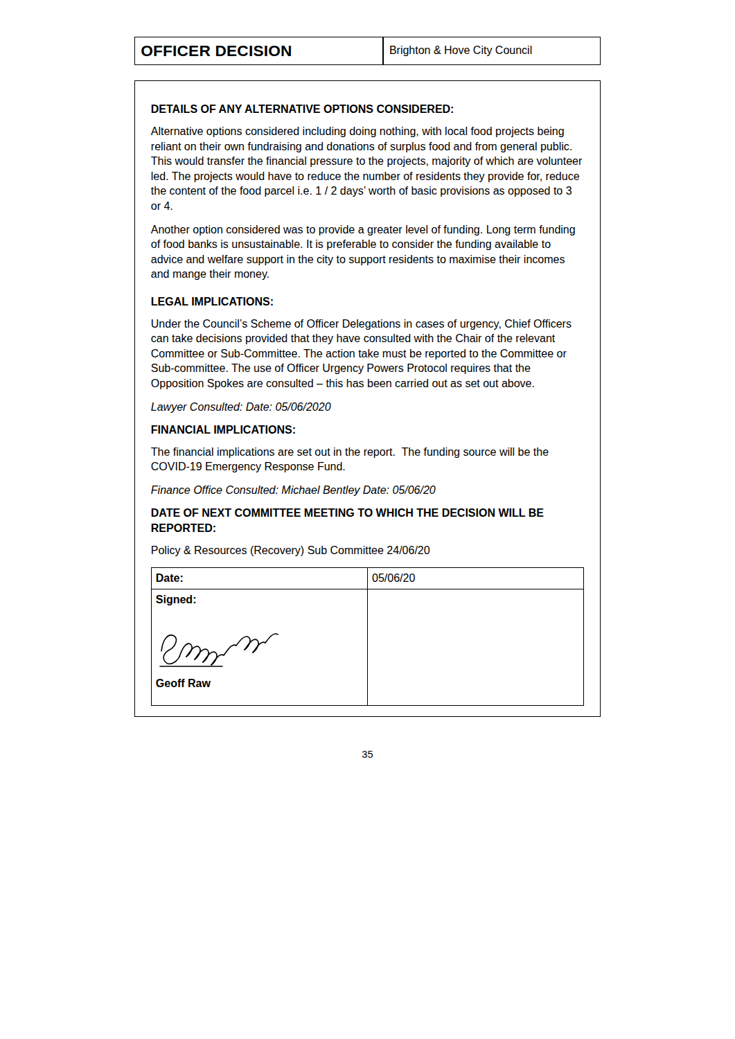OFFICER DECISION
Brighton & Hove City Council
Details of any alternative options considered:
Alternative options considered including doing nothing, with local food projects being reliant on their own fundraising and donations of surplus food and from general public. This would transfer the financial pressure to the projects, majority of which are volunteer led. The projects would have to reduce the number of residents they provide for, reduce the content of the food parcel i.e. 1 / 2 days’ worth of basic provisions as opposed to 3 or 4.
Another option considered was to provide a greater level of funding. Long term funding of food banks is unsustainable. It is preferable to consider the funding available to advice and welfare support in the city to support residents to maximise their incomes and mange their money.
Legal implications:
Under the Council’s Scheme of Officer Delegations in cases of urgency, Chief Officers can take decisions provided that they have consulted with the Chair of the relevant Committee or Sub-Committee. The action take must be reported to the Committee or Sub-committee. The use of Officer Urgency Powers Protocol requires that the Opposition Spokes are consulted – this has been carried out as set out above.
Lawyer Consulted: Date: 05/06/2020
Financial implications:
The financial implications are set out in the report. The funding source will be the COVID-19 Emergency Response Fund.
Finance Office Consulted: Michael Bentley Date: 05/06/20
Date of next committee meeting to which the decision will be reported:
Policy & Resources (Recovery) Sub Committee 24/06/20
| Date: | 05/06/20 |
| Signed: Geoff Raw | |
35